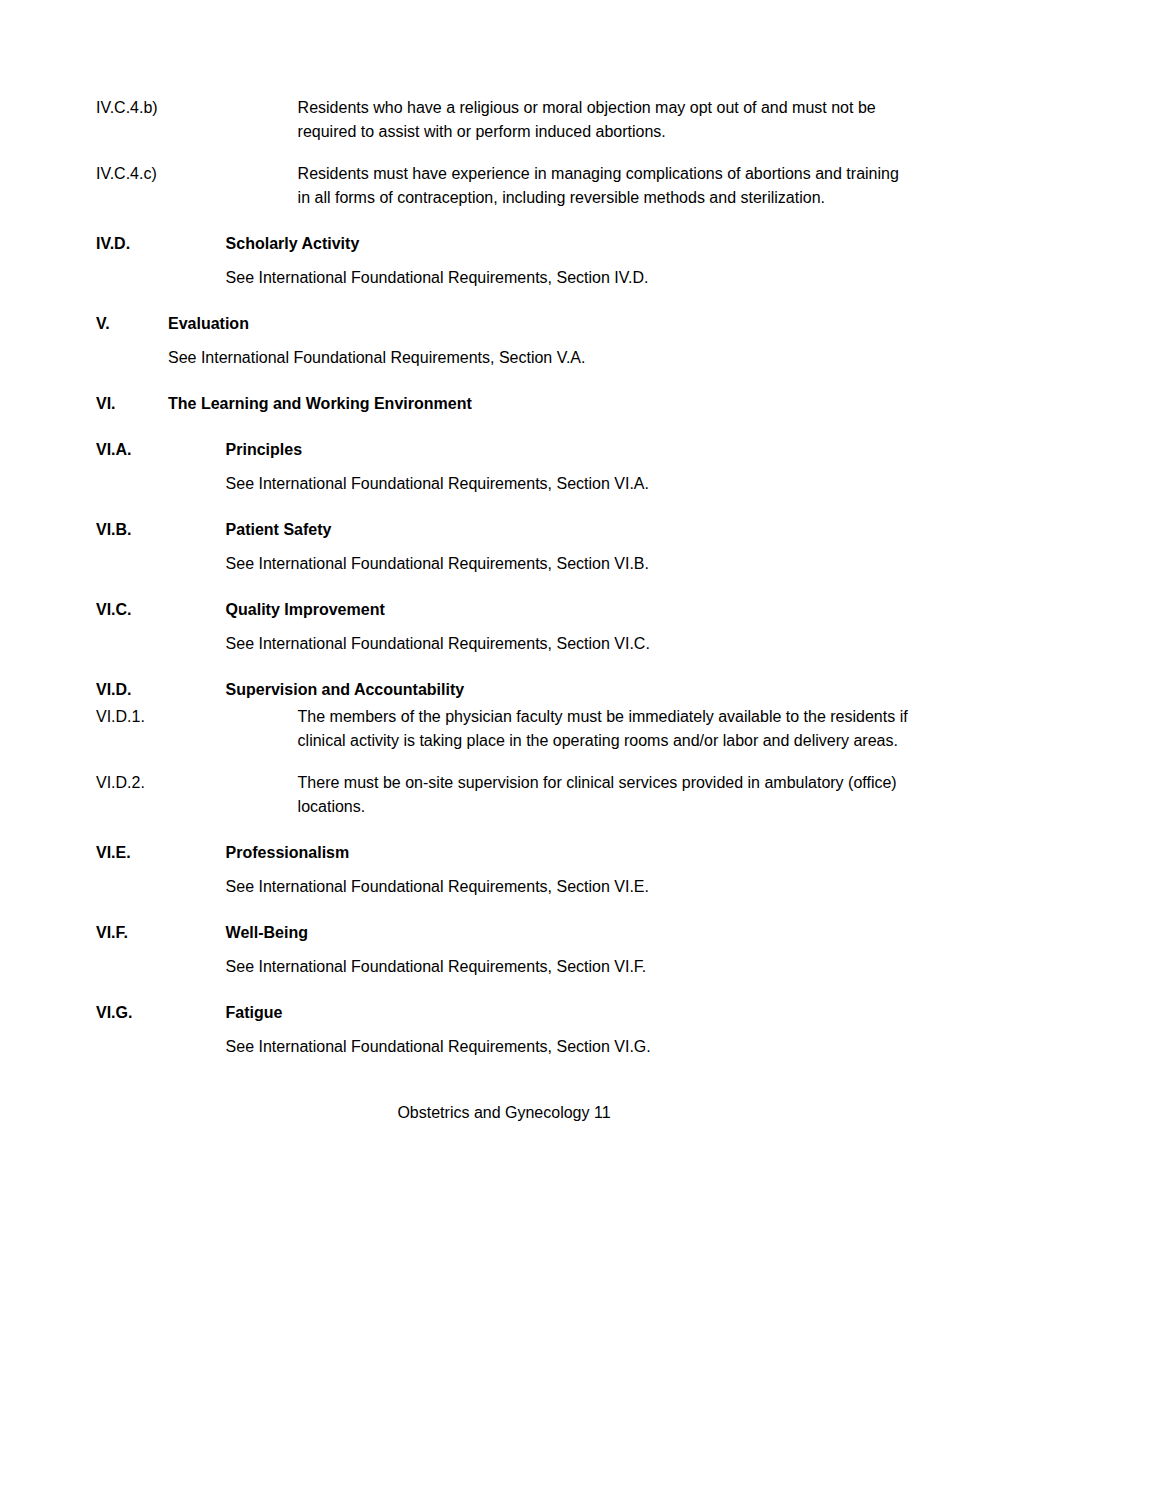IV.C.4.b)
Residents who have a religious or moral objection may opt out of and must not be required to assist with or perform induced abortions.
IV.C.4.c)
Residents must have experience in managing complications of abortions and training in all forms of contraception, including reversible methods and sterilization.
IV.D.
Scholarly Activity
See International Foundational Requirements, Section IV.D.
V.
Evaluation
See International Foundational Requirements, Section V.A.
VI.
The Learning and Working Environment
VI.A.
Principles
See International Foundational Requirements, Section VI.A.
VI.B.
Patient Safety
See International Foundational Requirements, Section VI.B.
VI.C.
Quality Improvement
See International Foundational Requirements, Section VI.C.
VI.D.
Supervision and Accountability
VI.D.1.
The members of the physician faculty must be immediately available to the residents if clinical activity is taking place in the operating rooms and/or labor and delivery areas.
VI.D.2.
There must be on-site supervision for clinical services provided in ambulatory (office) locations.
VI.E.
Professionalism
See International Foundational Requirements, Section VI.E.
VI.F.
Well-Being
See International Foundational Requirements, Section VI.F.
VI.G.
Fatigue
See International Foundational Requirements, Section VI.G.
Obstetrics and Gynecology 11